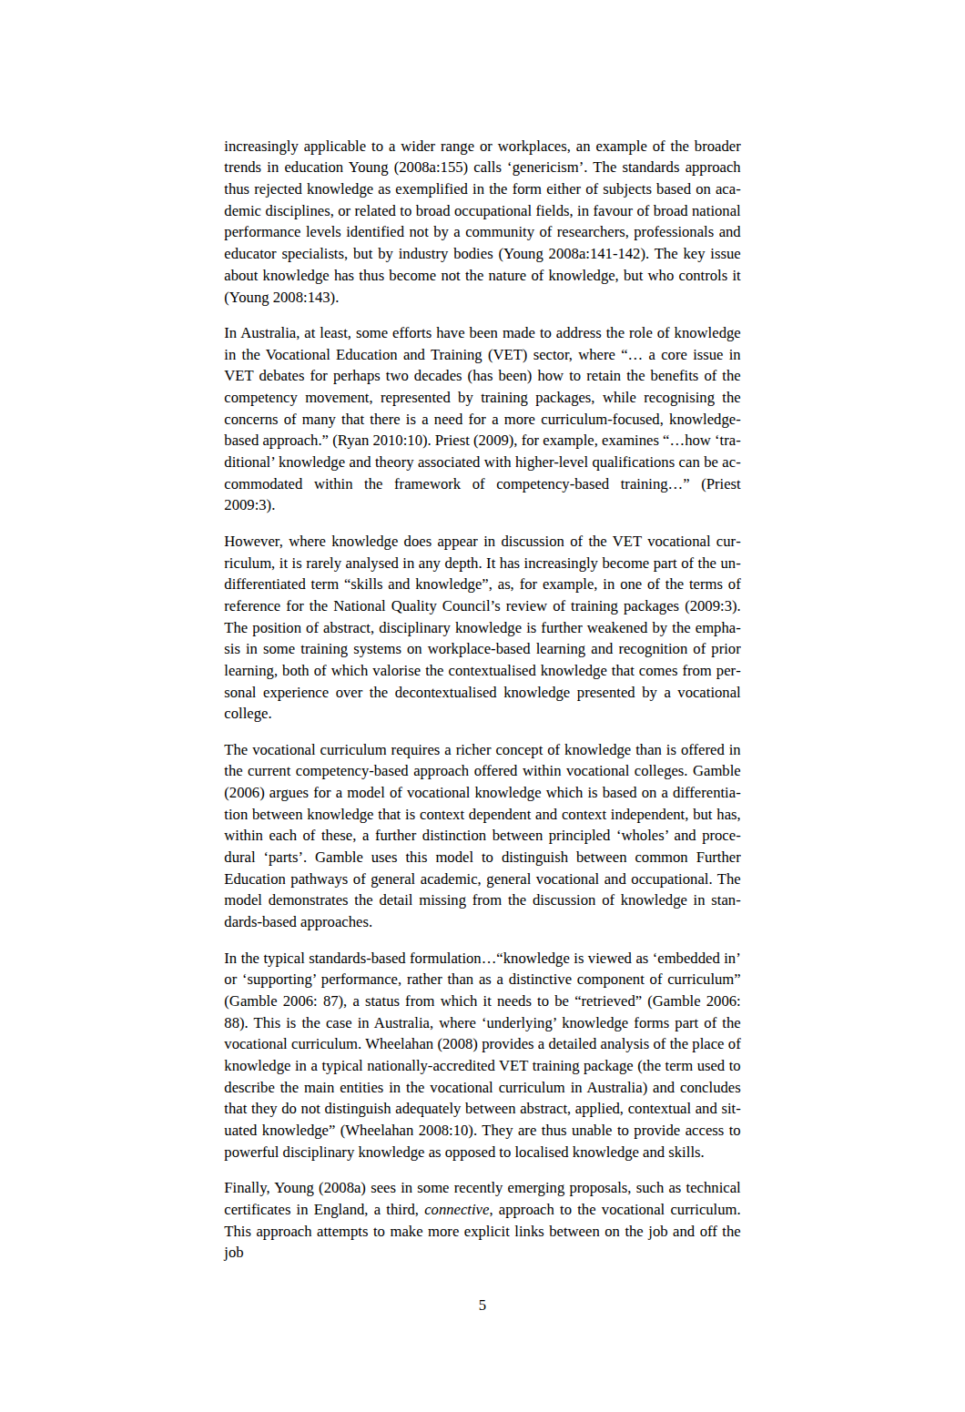increasingly applicable to a wider range or workplaces, an example of the broader trends in education Young (2008a:155) calls ‘genericism’. The standards approach thus rejected knowledge as exemplified in the form either of subjects based on academic disciplines, or related to broad occupational fields, in favour of broad national performance levels identified not by a community of researchers, professionals and educator specialists, but by industry bodies (Young 2008a:141-142). The key issue about knowledge has thus become not the nature of knowledge, but who controls it (Young 2008:143).
In Australia, at least, some efforts have been made to address the role of knowledge in the Vocational Education and Training (VET) sector, where “… a core issue in VET debates for perhaps two decades (has been) how to retain the benefits of the competency movement, represented by training packages, while recognising the concerns of many that there is a need for a more curriculum-focused, knowledge-based approach.” (Ryan 2010:10). Priest (2009), for example, examines “…how ‘traditional’ knowledge and theory associated with higher-level qualifications can be accommodated within the framework of competency-based training…” (Priest 2009:3).
However, where knowledge does appear in discussion of the VET vocational curriculum, it is rarely analysed in any depth. It has increasingly become part of the undifferentiated term “skills and knowledge”, as, for example, in one of the terms of reference for the National Quality Council’s review of training packages (2009:3). The position of abstract, disciplinary knowledge is further weakened by the emphasis in some training systems on workplace-based learning and recognition of prior learning, both of which valorise the contextualised knowledge that comes from personal experience over the decontextualised knowledge presented by a vocational college.
The vocational curriculum requires a richer concept of knowledge than is offered in the current competency-based approach offered within vocational colleges. Gamble (2006) argues for a model of vocational knowledge which is based on a differentiation between knowledge that is context dependent and context independent, but has, within each of these, a further distinction between principled ‘wholes’ and procedural ‘parts’. Gamble uses this model to distinguish between common Further Education pathways of general academic, general vocational and occupational. The model demonstrates the detail missing from the discussion of knowledge in standards-based approaches.
In the typical standards-based formulation…“knowledge is viewed as ‘embedded in’ or ‘supporting’ performance, rather than as a distinctive component of curriculum” (Gamble 2006: 87), a status from which it needs to be “retrieved” (Gamble 2006: 88). This is the case in Australia, where ‘underlying’ knowledge forms part of the vocational curriculum. Wheelahan (2008) provides a detailed analysis of the place of knowledge in a typical nationally-accredited VET training package (the term used to describe the main entities in the vocational curriculum in Australia) and concludes that they do not distinguish adequately between abstract, applied, contextual and situated knowledge” (Wheelahan 2008:10). They are thus unable to provide access to powerful disciplinary knowledge as opposed to localised knowledge and skills.
Finally, Young (2008a) sees in some recently emerging proposals, such as technical certificates in England, a third, connective, approach to the vocational curriculum. This approach attempts to make more explicit links between on the job and off the job
5